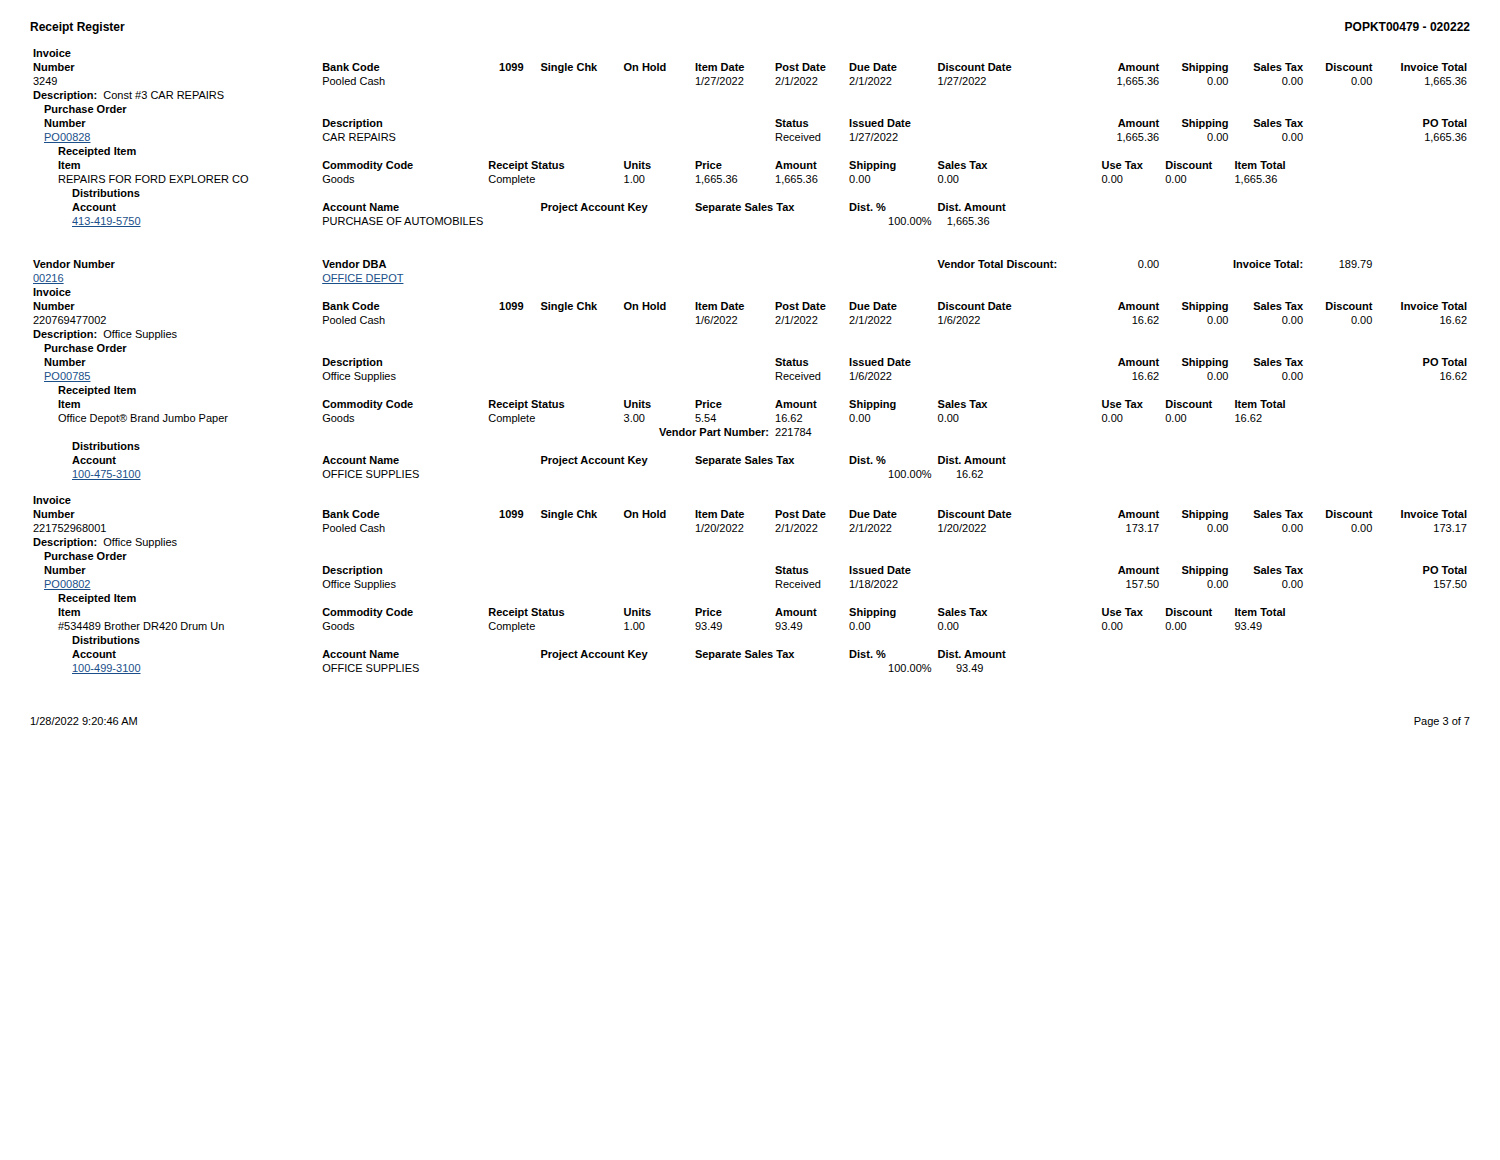Receipt Register
POPKT00479 - 020222
| Invoice |
| Number | Bank Code | 1099 | Single Chk | On Hold | Item Date | Post Date | Due Date | Discount Date | Amount | Shipping | Sales Tax | Discount | Invoice Total |
| 3249 | Pooled Cash | | | | 1/27/2022 | 2/1/2022 | 2/1/2022 | 1/27/2022 | 1,665.36 | 0.00 | 0.00 | 0.00 | 1,665.36 |
| Description: Const #3 CAR REPAIRS |
| Purchase Order |
| Number | Description | | | | | Status | Issued Date | | Amount | Shipping | Sales Tax | PO Total |
| PO00828 | CAR REPAIRS | | | | | Received | 1/27/2022 | | 1,665.36 | 0.00 | 0.00 | 1,665.36 |
| Receipted Item |
| Item | Commodity Code | Receipt Status | Units | Price | Amount | Shipping | Sales Tax | Use Tax | Discount | Item Total | |
| REPAIRS FOR FORD EXPLORER CO | Goods | Complete | 1.00 | 1,665.36 | 1,665.36 | 0.00 | 0.00 | 0.00 | 0.00 | 1,665.36 | |
| Distributions |
| Account | Account Name | Project Account Key | Separate Sales Tax | Dist. % | Dist. Amount | |
| 413-419-5750 | PURCHASE OF AUTOMOBILES | | | 100.00% | 1,665.36 | |
| Vendor Number | Vendor DBA | | Vendor Total Discount: | 0.00 | Invoice Total: | 189.79 |
| 00216 | OFFICE DEPOT | |
| Invoice |
| Number | Bank Code | 1099 | Single Chk | On Hold | Item Date | Post Date | Due Date | Discount Date | Amount | Shipping | Sales Tax | Discount | Invoice Total |
| 220769477002 | Pooled Cash | | | | 1/6/2022 | 2/1/2022 | 2/1/2022 | 1/6/2022 | 16.62 | 0.00 | 0.00 | 0.00 | 16.62 |
| Description: Office Supplies |
| Purchase Order |
| Number | Description | | | | | Status | Issued Date | | Amount | Shipping | Sales Tax | PO Total |
| PO00785 | Office Supplies | | | | | Received | 1/6/2022 | | 16.62 | 0.00 | 0.00 | 16.62 |
| Receipted Item |
| Item | Commodity Code | Receipt Status | Units | Price | Amount | Shipping | Sales Tax | Use Tax | Discount | Item Total | |
| Office Depot® Brand Jumbo Paper | Goods | Complete | 3.00 | 5.54 | 16.62 | 0.00 | 0.00 | 0.00 | 0.00 | 16.62 | |
| | Vendor Part Number: | 221784 | |
| Distributions |
| Account | Account Name | Project Account Key | Separate Sales Tax | Dist. % | Dist. Amount | |
| 100-475-3100 | OFFICE SUPPLIES | | | 100.00% | 16.62 | |
| Invoice |
| Number | Bank Code | 1099 | Single Chk | On Hold | Item Date | Post Date | Due Date | Discount Date | Amount | Shipping | Sales Tax | Discount | Invoice Total |
| 221752968001 | Pooled Cash | | | | 1/20/2022 | 2/1/2022 | 2/1/2022 | 1/20/2022 | 173.17 | 0.00 | 0.00 | 0.00 | 173.17 |
| Description: Office Supplies |
| Purchase Order |
| Number | Description | | | | | Status | Issued Date | | Amount | Shipping | Sales Tax | PO Total |
| PO00802 | Office Supplies | | | | | Received | 1/18/2022 | | 157.50 | 0.00 | 0.00 | 157.50 |
| Receipted Item |
| Item | Commodity Code | Receipt Status | Units | Price | Amount | Shipping | Sales Tax | Use Tax | Discount | Item Total | |
| #534489 Brother DR420 Drum Un | Goods | Complete | 1.00 | 93.49 | 93.49 | 0.00 | 0.00 | 0.00 | 0.00 | 93.49 | |
| Distributions |
| Account | Account Name | Project Account Key | Separate Sales Tax | Dist. % | Dist. Amount | |
| 100-499-3100 | OFFICE SUPPLIES | | | 100.00% | 93.49 | |
1/28/2022 9:20:46 AM
Page 3 of 7